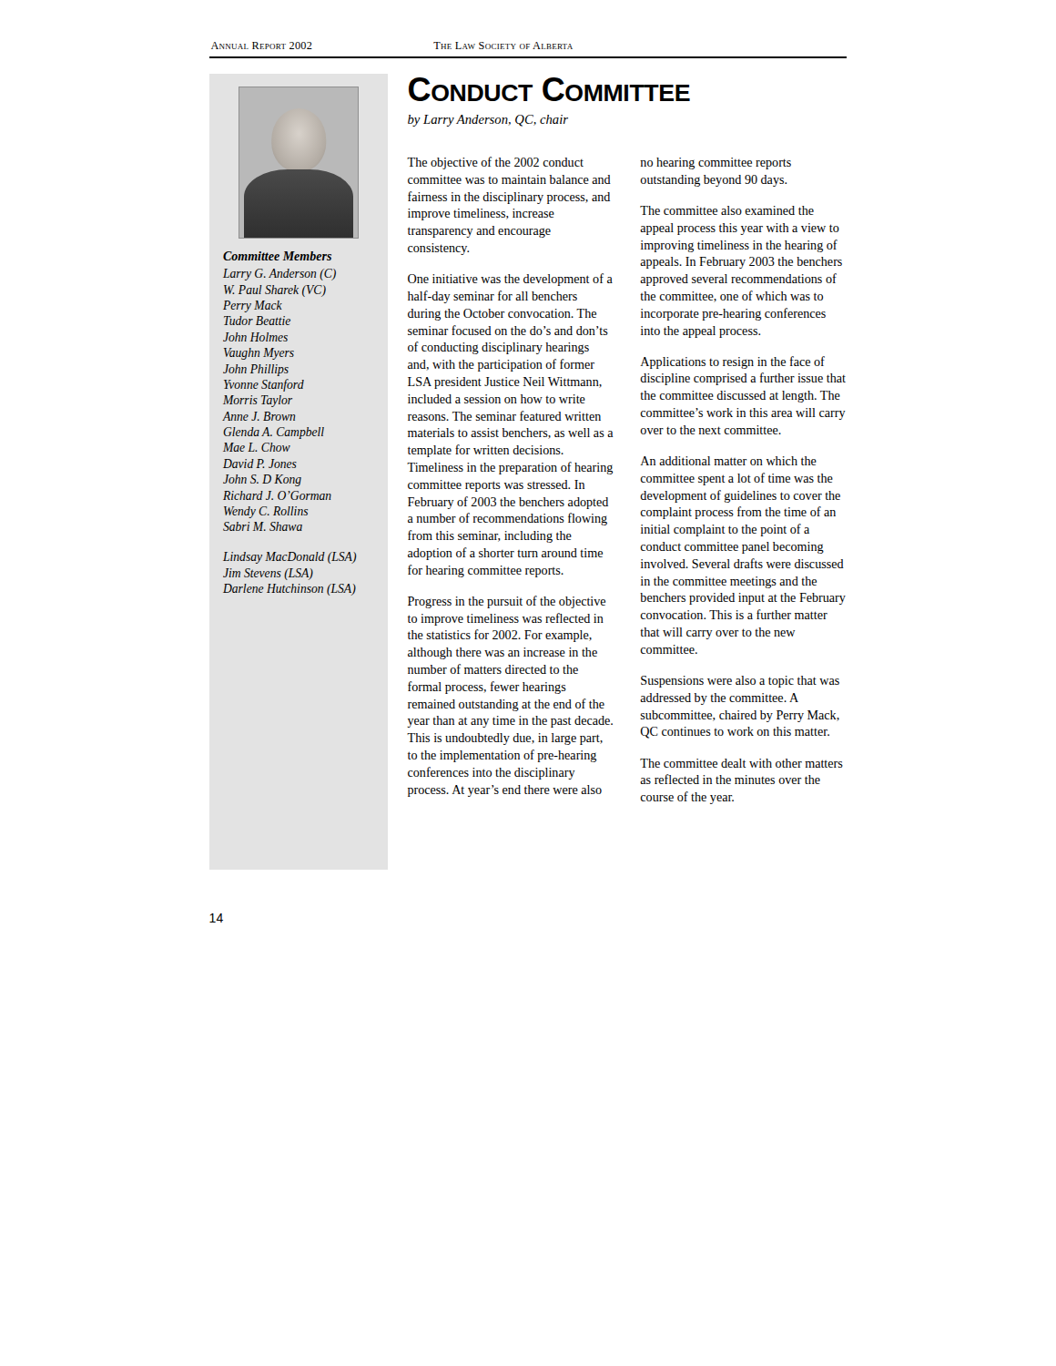Annual Report 2002
The Law Society of Alberta
Committee Members
Larry G. Anderson (C)
W. Paul Sharek (VC)
Perry Mack
Tudor Beattie
John Holmes
Vaughn Myers
John Phillips
Yvonne Stanford
Morris Taylor
Anne J. Brown
Glenda A. Campbell
Mae L. Chow
David P. Jones
John S. D Kong
Richard J. O’Gorman
Wendy C. Rollins
Sabri M. Shawa
Lindsay MacDonald (LSA)
Jim Stevens (LSA)
Darlene Hutchinson (LSA)
CONDUCT COMMITTEE
by Larry Anderson, QC, chair
The objective of the 2002 conduct committee was to maintain balance and fairness in the disciplinary process, and improve timeliness, increase transparency and encourage consistency.
One initiative was the development of a half-day seminar for all benchers during the October convocation. The seminar focused on the do’s and don’ts of conducting disciplinary hearings and, with the participation of former LSA president Justice Neil Wittmann, included a session on how to write reasons. The seminar featured written materials to assist benchers, as well as a template for written decisions. Timeliness in the preparation of hearing committee reports was stressed. In February of 2003 the benchers adopted a number of recommendations flowing from this seminar, including the adoption of a shorter turn around time for hearing committee reports.
Progress in the pursuit of the objective to improve timeliness was reflected in the statistics for 2002. For example, although there was an increase in the number of matters directed to the formal process, fewer hearings remained outstanding at the end of the year than at any time in the past decade. This is undoubtedly due, in large part, to the implementation of pre-hearing conferences into the disciplinary process. At year’s end there were also no hearing committee reports outstanding beyond 90 days.
The committee also examined the appeal process this year with a view to improving timeliness in the hearing of appeals. In February 2003 the benchers approved several recommendations of the committee, one of which was to incorporate pre-hearing conferences into the appeal process.
Applications to resign in the face of discipline comprised a further issue that the committee discussed at length. The committee’s work in this area will carry over to the next committee.
An additional matter on which the committee spent a lot of time was the development of guidelines to cover the complaint process from the time of an initial complaint to the point of a conduct committee panel becoming involved. Several drafts were discussed in the committee meetings and the benchers provided input at the February convocation. This is a further matter that will carry over to the new committee.
Suspensions were also a topic that was addressed by the committee. A subcommittee, chaired by Perry Mack, QC continues to work on this matter.
The committee dealt with other matters as reflected in the minutes over the course of the year.
14